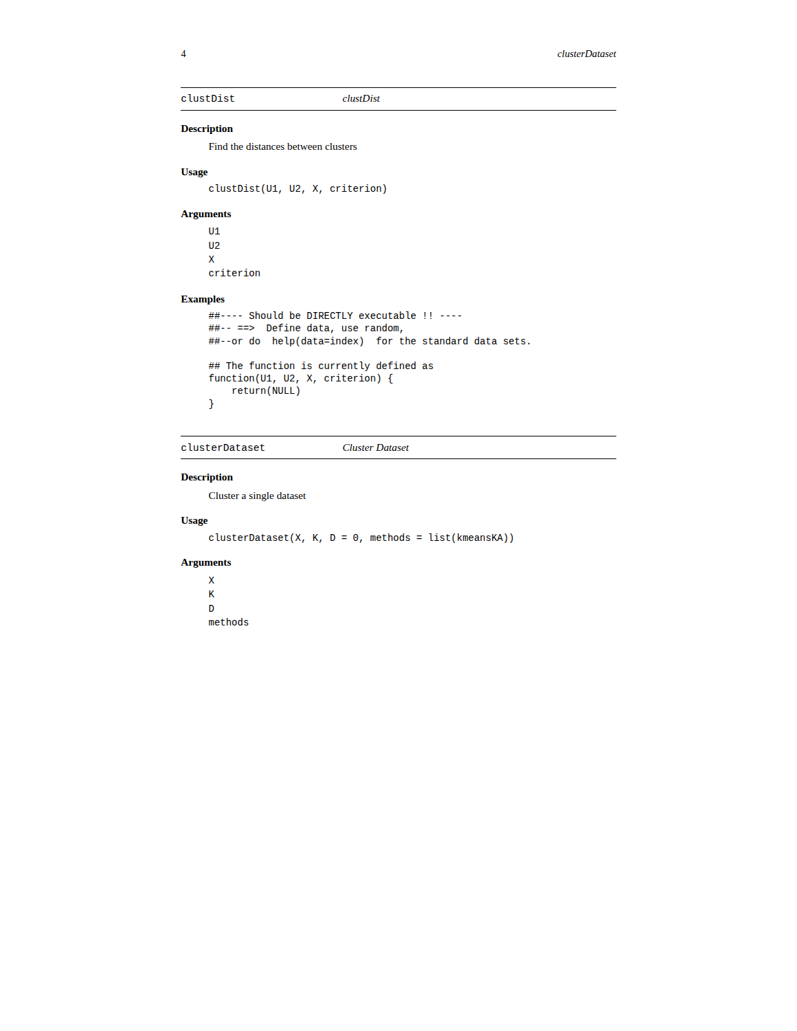4 clusterDataset
clustDist clustDist
Description
Find the distances between clusters
Usage
clustDist(U1, U2, X, criterion)
Arguments
U1
U2
X
criterion
Examples
##---- Should be DIRECTLY executable !! ----
##-- ==>  Define data, use random,
##--or do  help(data=index)  for the standard data sets.

## The function is currently defined as
function(U1, U2, X, criterion) {
    return(NULL)
}
clusterDataset Cluster Dataset
Description
Cluster a single dataset
Usage
clusterDataset(X, K, D = 0, methods = list(kmeansKA))
Arguments
X
K
D
methods